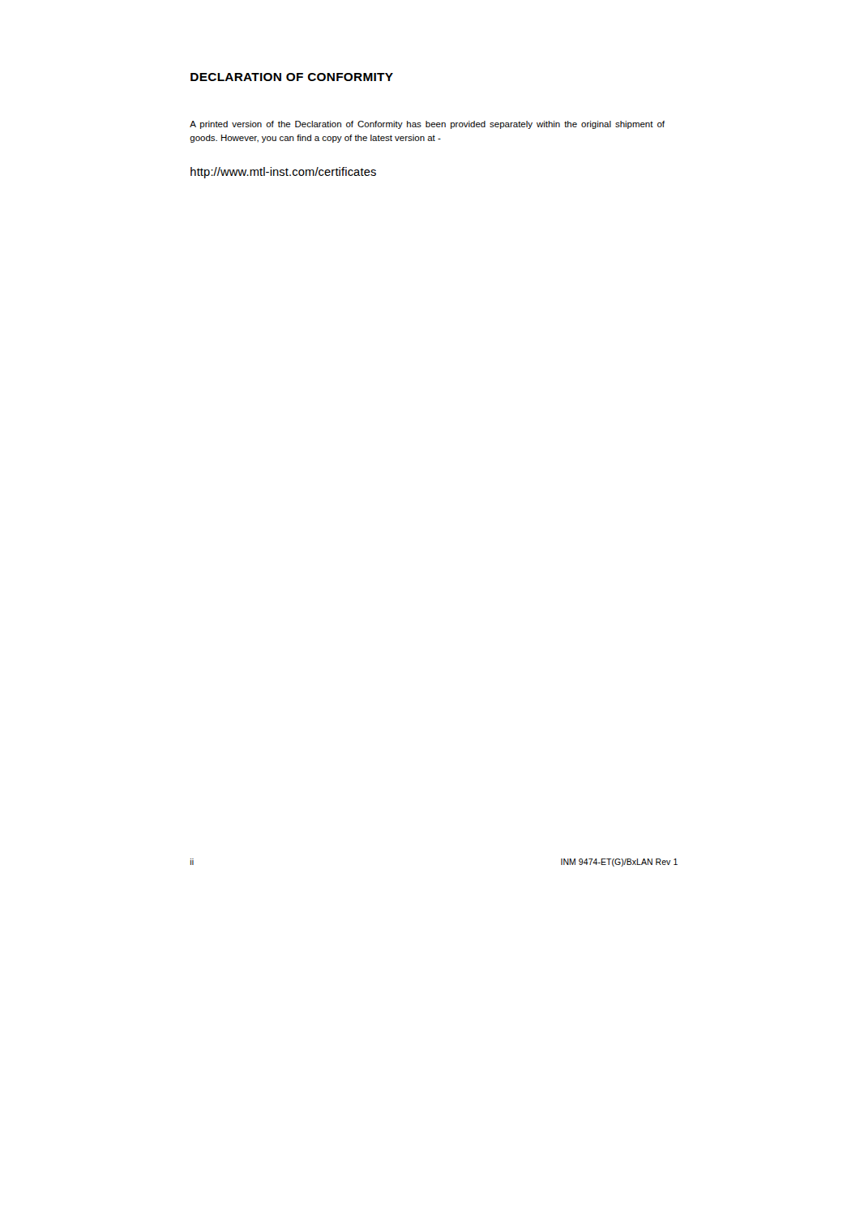DECLARATION OF CONFORMITY
A printed version of the Declaration of Conformity has been provided separately within the original shipment of goods. However, you can find a copy of the latest version at -
http://www.mtl-inst.com/certificates
ii INM 9474-ET(G)/BxLAN Rev 1